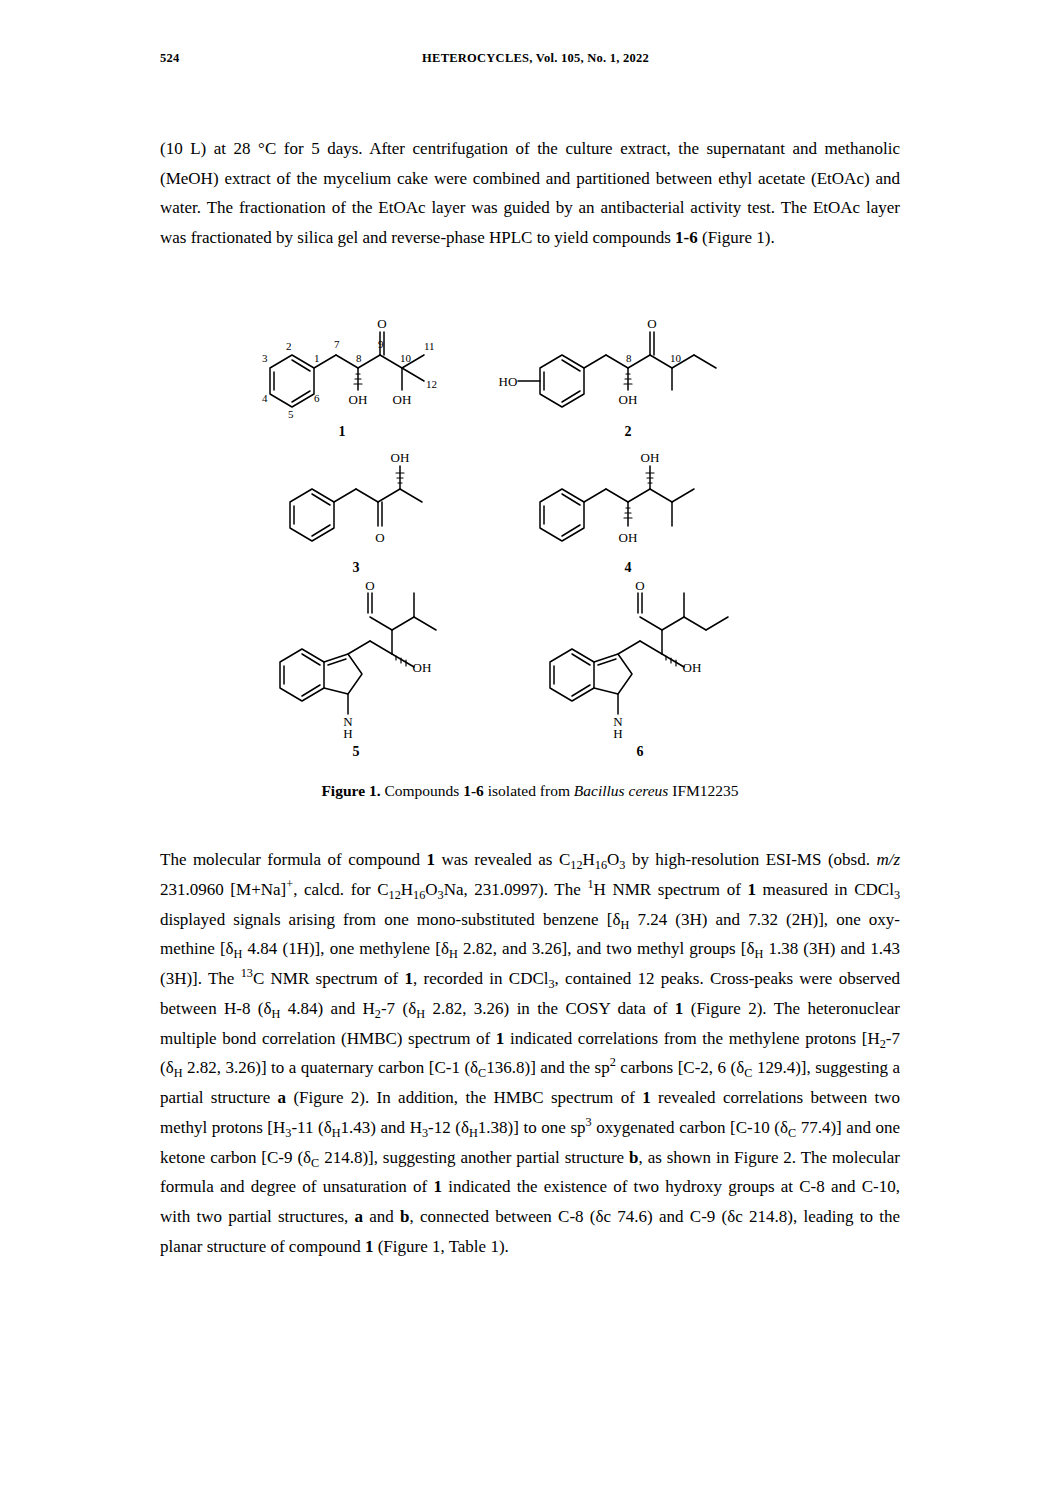524 HETEROCYCLES, Vol. 105, No. 1, 2022
(10 L) at 28 °C for 5 days. After centrifugation of the culture extract, the supernatant and methanolic (MeOH) extract of the mycelium cake were combined and partitioned between ethyl acetate (EtOAc) and water. The fractionation of the EtOAc layer was guided by an antibacterial activity test. The EtOAc layer was fractionated by silica gel and reverse-phase HPLC to yield compounds 1-6 (Figure 1).
2 3 4 5 6 1 7 8 9 10 11 12 O OH OH 1 8 10 O OH HO 2 OH O 3 OH OH 4 O OH N H 5 O OH N H 6
Figure 1. Compounds 1-6 isolated from Bacillus cereus IFM12235
The molecular formula of compound 1 was revealed as C12H16O3 by high-resolution ESI-MS (obsd. m/z 231.0960 [M+Na]+, calcd. for C12H16O3Na, 231.0997). The 1H NMR spectrum of 1 measured in CDCl3 displayed signals arising from one mono-substituted benzene [δH 7.24 (3H) and 7.32 (2H)], one oxy-methine [δH 4.84 (1H)], one methylene [δH 2.82, and 3.26], and two methyl groups [δH 1.38 (3H) and 1.43 (3H)]. The 13C NMR spectrum of 1, recorded in CDCl3, contained 12 peaks. Cross-peaks were observed between H-8 (δH 4.84) and H2-7 (δH 2.82, 3.26) in the COSY data of 1 (Figure 2). The heteronuclear multiple bond correlation (HMBC) spectrum of 1 indicated correlations from the methylene protons [H2-7 (δH 2.82, 3.26)] to a quaternary carbon [C-1 (δC136.8)] and the sp2 carbons [C-2, 6 (δC 129.4)], suggesting a partial structure a (Figure 2). In addition, the HMBC spectrum of 1 revealed correlations between two methyl protons [H3-11 (δH1.43) and H3-12 (δH1.38)] to one sp3 oxygenated carbon [C-10 (δC 77.4)] and one ketone carbon [C-9 (δC 214.8)], suggesting another partial structure b, as shown in Figure 2. The molecular formula and degree of unsaturation of 1 indicated the existence of two hydroxy groups at C-8 and C-10, with two partial structures, a and b, connected between C-8 (δc 74.6) and C-9 (δc 214.8), leading to the planar structure of compound 1 (Figure 1, Table 1).